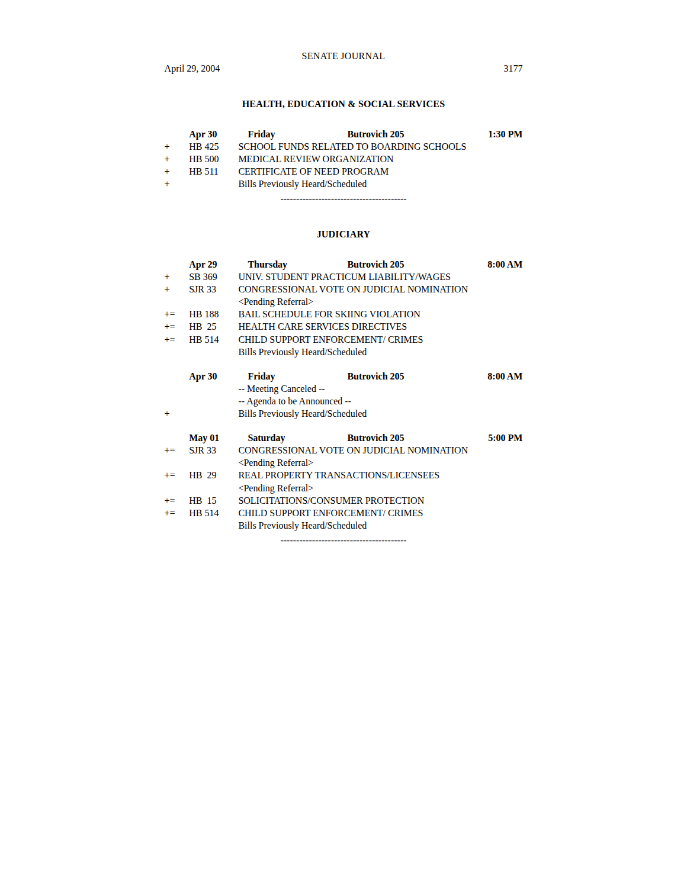SENATE JOURNAL
April 29, 2004 3177
HEALTH, EDUCATION & SOCIAL SERVICES
| | Apr 30 | Friday | Butrovich 205 | 1:30 PM |
| + | HB 425 | SCHOOL FUNDS RELATED TO BOARDING SCHOOLS |
| + | HB 500 | MEDICAL REVIEW ORGANIZATION |
| + | HB 511 | CERTIFICATE OF NEED PROGRAM |
| + | | Bills Previously Heard/Scheduled |
----------------------------------------
JUDICIARY
| | Apr 29 | Thursday | Butrovich 205 | 8:00 AM |
| + | SB 369 | UNIV. STUDENT PRACTICUM LIABILITY/WAGES |
| + | SJR 33 | CONGRESSIONAL VOTE ON JUDICIAL NOMINATION |
| | | <Pending Referral> |
| += | HB 188 | BAIL SCHEDULE FOR SKIING VIOLATION |
| += | HB 25 | HEALTH CARE SERVICES DIRECTIVES |
| += | HB 514 | CHILD SUPPORT ENFORCEMENT/ CRIMES |
| | | Bills Previously Heard/Scheduled |
| | Apr 30 | Friday | Butrovich 205 | 8:00 AM |
| | | -- Meeting Canceled -- |
| | | -- Agenda to be Announced -- |
| + | | Bills Previously Heard/Scheduled |
| | May 01 | Saturday | Butrovich 205 | 5:00 PM |
| += | SJR 33 | CONGRESSIONAL VOTE ON JUDICIAL NOMINATION |
| | | <Pending Referral> |
| += | HB 29 | REAL PROPERTY TRANSACTIONS/LICENSEES |
| | | <Pending Referral> |
| += | HB 15 | SOLICITATIONS/CONSUMER PROTECTION |
| += | HB 514 | CHILD SUPPORT ENFORCEMENT/ CRIMES |
| | | Bills Previously Heard/Scheduled |
----------------------------------------